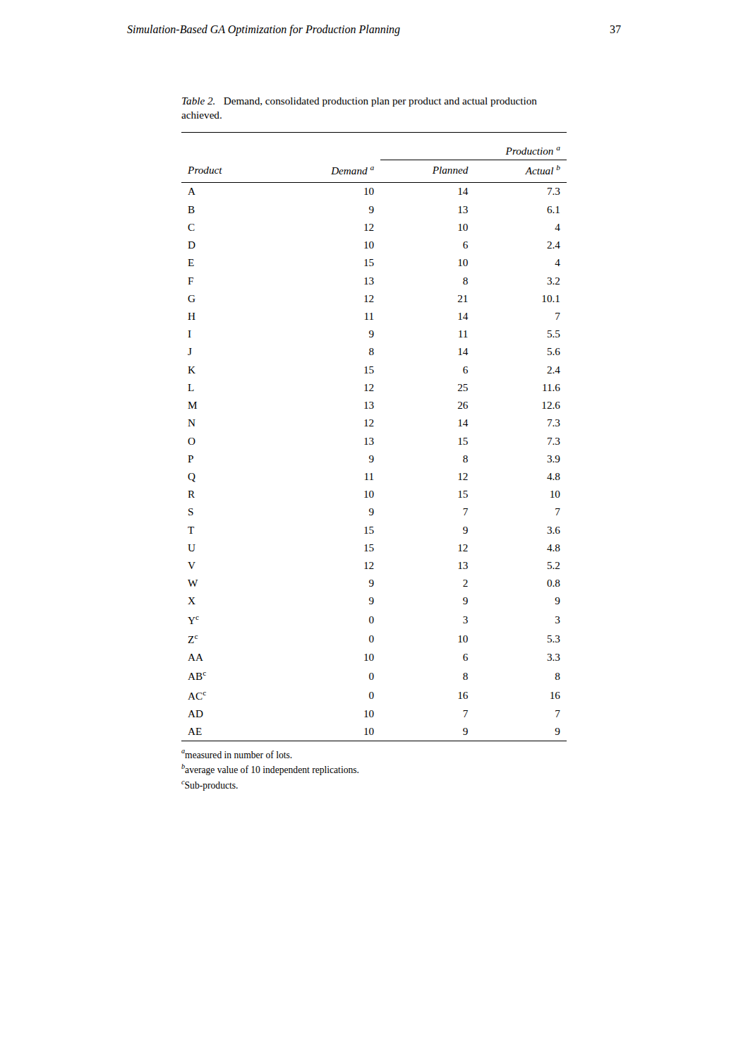Simulation-Based GA Optimization for Production Planning 37
Table 2. Demand, consolidated production plan per product and actual production achieved.
| | | Production a |
| --- | --- | --- |
| Product | Demand a | Planned | Actual b |
| A | 10 | 14 | 7.3 |
| B | 9 | 13 | 6.1 |
| C | 12 | 10 | 4 |
| D | 10 | 6 | 2.4 |
| E | 15 | 10 | 4 |
| F | 13 | 8 | 3.2 |
| G | 12 | 21 | 10.1 |
| H | 11 | 14 | 7 |
| I | 9 | 11 | 5.5 |
| J | 8 | 14 | 5.6 |
| K | 15 | 6 | 2.4 |
| L | 12 | 25 | 11.6 |
| M | 13 | 26 | 12.6 |
| N | 12 | 14 | 7.3 |
| O | 13 | 15 | 7.3 |
| P | 9 | 8 | 3.9 |
| Q | 11 | 12 | 4.8 |
| R | 10 | 15 | 10 |
| S | 9 | 7 | 7 |
| T | 15 | 9 | 3.6 |
| U | 15 | 12 | 4.8 |
| V | 12 | 13 | 5.2 |
| W | 9 | 2 | 0.8 |
| X | 9 | 9 | 9 |
| Y c | 0 | 3 | 3 |
| Z c | 0 | 10 | 5.3 |
| AA | 10 | 6 | 3.3 |
| AB c | 0 | 8 | 8 |
| AC c | 0 | 16 | 16 |
| AD | 10 | 7 | 7 |
| AE | 10 | 9 | 9 |
ameasured in number of lots.
baverage value of 10 independent replications.
c Sub-products.